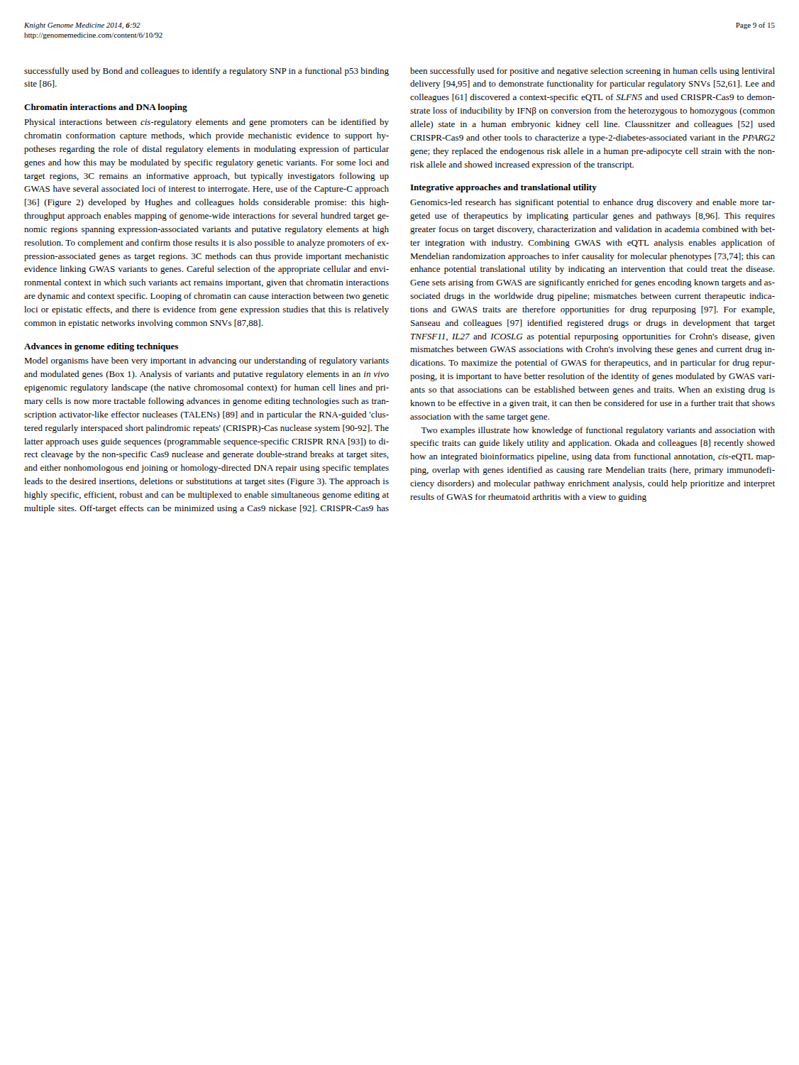Knight Genome Medicine 2014, 6:92
http://genomemedicine.com/content/6/10/92
Page 9 of 15
successfully used by Bond and colleagues to identify a regulatory SNP in a functional p53 binding site [86].
Chromatin interactions and DNA looping
Physical interactions between cis-regulatory elements and gene promoters can be identified by chromatin conformation capture methods, which provide mechanistic evidence to support hypotheses regarding the role of distal regulatory elements in modulating expression of particular genes and how this may be modulated by specific regulatory genetic variants. For some loci and target regions, 3C remains an informative approach, but typically investigators following up GWAS have several associated loci of interest to interrogate. Here, use of the Capture-C approach [36] (Figure 2) developed by Hughes and colleagues holds considerable promise: this high-throughput approach enables mapping of genome-wide interactions for several hundred target genomic regions spanning expression-associated variants and putative regulatory elements at high resolution. To complement and confirm those results it is also possible to analyze promoters of expression-associated genes as target regions. 3C methods can thus provide important mechanistic evidence linking GWAS variants to genes. Careful selection of the appropriate cellular and environmental context in which such variants act remains important, given that chromatin interactions are dynamic and context specific. Looping of chromatin can cause interaction between two genetic loci or epistatic effects, and there is evidence from gene expression studies that this is relatively common in epistatic networks involving common SNVs [87,88].
Advances in genome editing techniques
Model organisms have been very important in advancing our understanding of regulatory variants and modulated genes (Box 1). Analysis of variants and putative regulatory elements in an in vivo epigenomic regulatory landscape (the native chromosomal context) for human cell lines and primary cells is now more tractable following advances in genome editing technologies such as transcription activator-like effector nucleases (TALENs) [89] and in particular the RNA-guided 'clustered regularly interspaced short palindromic repeats' (CRISPR)-Cas nuclease system [90-92]. The latter approach uses guide sequences (programmable sequence-specific CRISPR RNA [93]) to direct cleavage by the non-specific Cas9 nuclease and generate double-strand breaks at target sites, and either nonhomologous end joining or homology-directed DNA repair using specific templates leads to the desired insertions, deletions or substitutions at target sites (Figure 3). The approach is highly specific, efficient, robust and can be multiplexed to enable simultaneous genome editing at multiple sites. Off-target effects can be minimized using a Cas9 nickase [92]. CRISPR-Cas9 has been successfully used for positive and negative selection screening in human cells using lentiviral delivery [94,95] and to demonstrate functionality for particular regulatory SNVs [52,61]. Lee and colleagues [61] discovered a context-specific eQTL of SLFN5 and used CRISPR-Cas9 to demonstrate loss of inducibility by IFNβ on conversion from the heterozygous to homozygous (common allele) state in a human embryonic kidney cell line. Claussnitzer and colleagues [52] used CRISPR-Cas9 and other tools to characterize a type-2-diabetes-associated variant in the PPARG2 gene; they replaced the endogenous risk allele in a human pre-adipocyte cell strain with the non-risk allele and showed increased expression of the transcript.
Integrative approaches and translational utility
Genomics-led research has significant potential to enhance drug discovery and enable more targeted use of therapeutics by implicating particular genes and pathways [8,96]. This requires greater focus on target discovery, characterization and validation in academia combined with better integration with industry. Combining GWAS with eQTL analysis enables application of Mendelian randomization approaches to infer causality for molecular phenotypes [73,74]; this can enhance potential translational utility by indicating an intervention that could treat the disease. Gene sets arising from GWAS are significantly enriched for genes encoding known targets and associated drugs in the worldwide drug pipeline; mismatches between current therapeutic indications and GWAS traits are therefore opportunities for drug repurposing [97]. For example, Sanseau and colleagues [97] identified registered drugs or drugs in development that target TNFSF11, IL27 and ICOSLG as potential repurposing opportunities for Crohn's disease, given mismatches between GWAS associations with Crohn's involving these genes and current drug indications. To maximize the potential of GWAS for therapeutics, and in particular for drug repurposing, it is important to have better resolution of the identity of genes modulated by GWAS variants so that associations can be established between genes and traits. When an existing drug is known to be effective in a given trait, it can then be considered for use in a further trait that shows association with the same target gene.
Two examples illustrate how knowledge of functional regulatory variants and association with specific traits can guide likely utility and application. Okada and colleagues [8] recently showed how an integrated bioinformatics pipeline, using data from functional annotation, cis-eQTL mapping, overlap with genes identified as causing rare Mendelian traits (here, primary immunodeficiency disorders) and molecular pathway enrichment analysis, could help prioritize and interpret results of GWAS for rheumatoid arthritis with a view to guiding